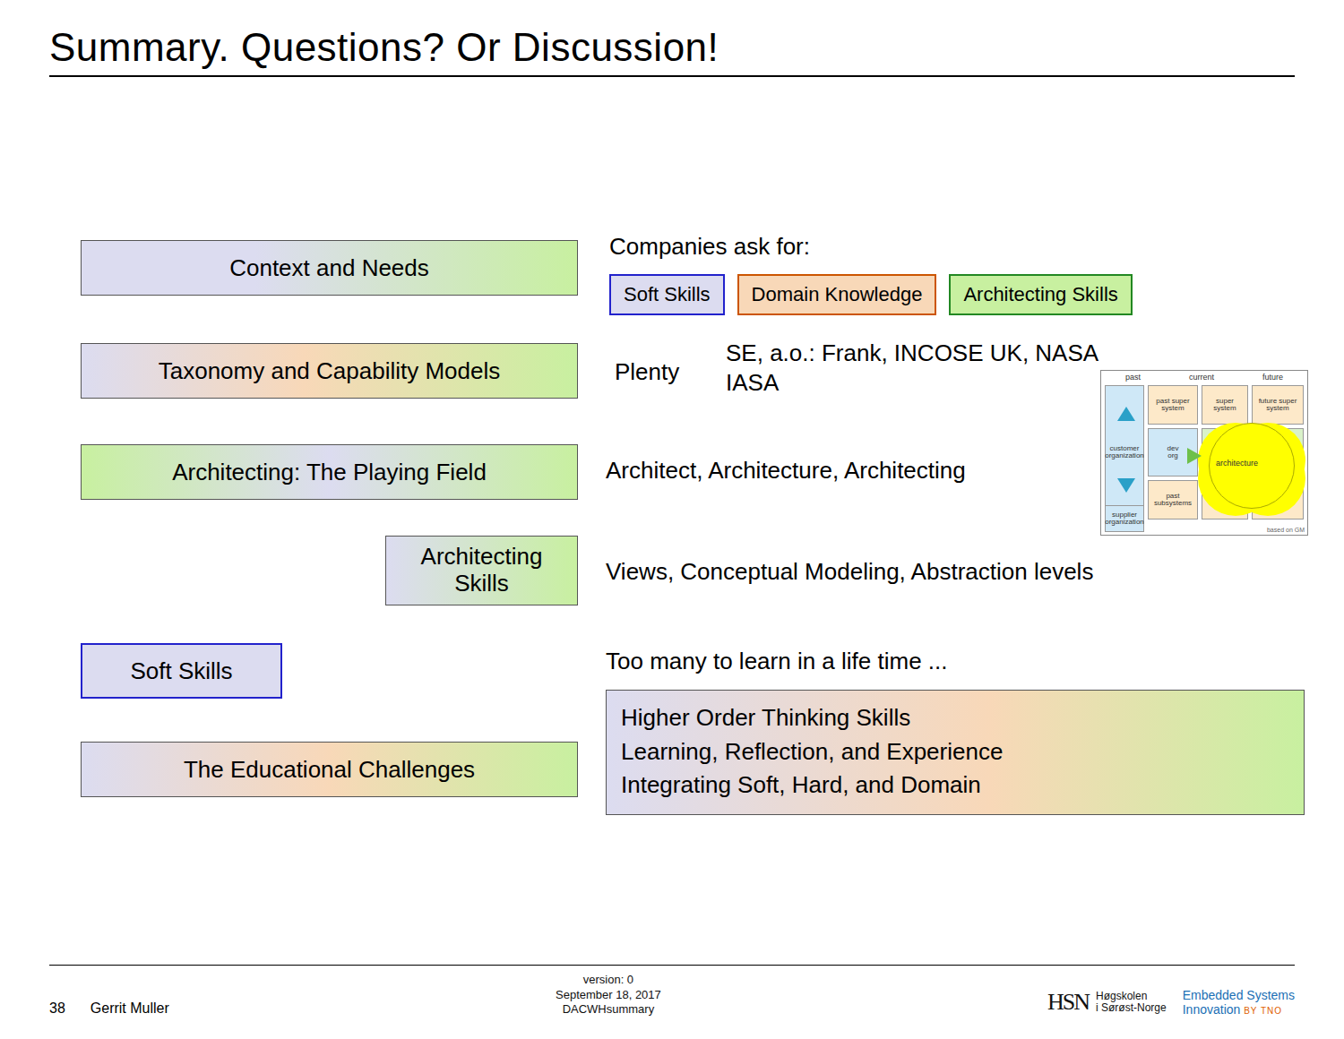Summary. Questions? Or Discussion!
Context and Needs
Taxonomy and Capability Models
Architecting: The Playing Field
Architecting Skills
Soft Skills
The Educational Challenges
Companies ask for:
Soft Skills
Domain Knowledge
Architecting Skills
Plenty
SE, a.o.: Frank, INCOSE UK, NASA
IASA
Architect, Architecture, Architecting
Views, Conceptual Modeling, Abstraction levels
Too many to learn in a life time ...
Higher Order Thinking Skills
Learning, Reflection, and Experience
Integrating Soft, Hard, and Domain
past current future
customer
organization
past super
system
super
system
future super
system
dev
org
architecting
architect
architecting
past
subsystems
sub
systems
future
systems
supplier
organization
architecture
based on GM
38 Gerrit Muller
version: 0
September 18, 2017
DACWHsummary
HSN Høgskolen
i Sørøst-Norge
Embedded Systems
Innovation BY TNO